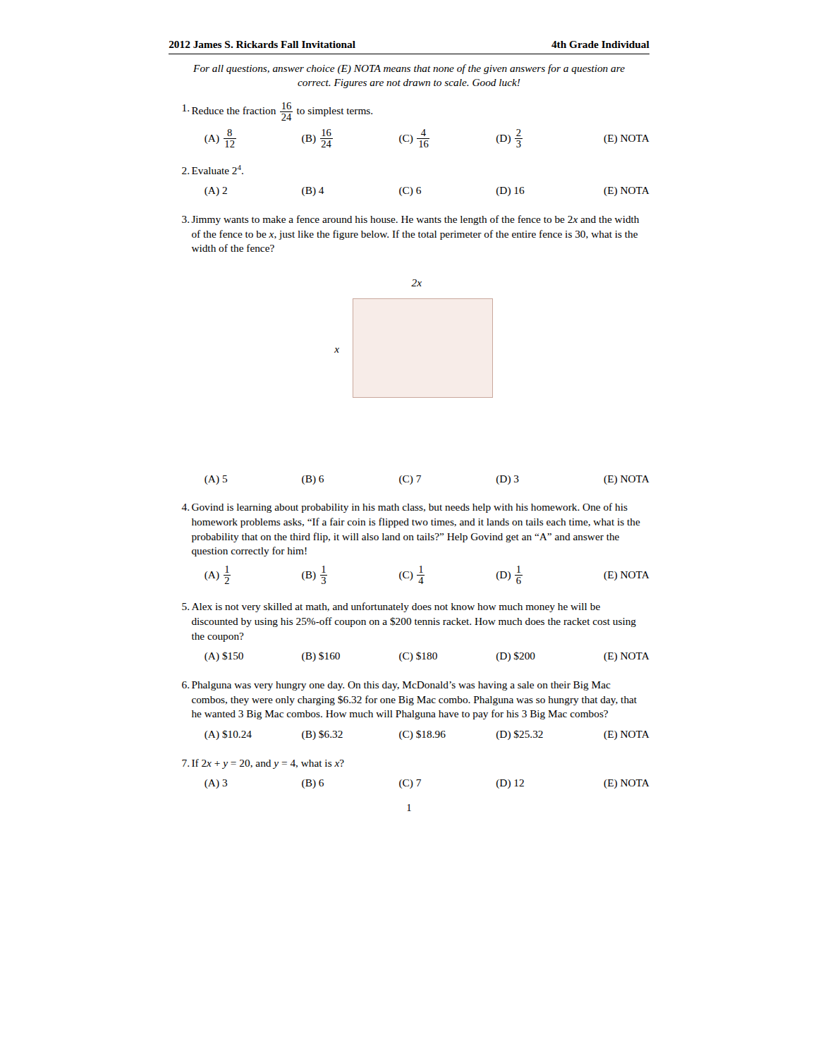2012 James S. Rickards Fall Invitational 4th Grade Individual
For all questions, answer choice (E) NOTA means that none of the given answers for a question are correct. Figures are not drawn to scale. Good luck!
Reduce the fraction 1624 to simplest terms.
(A) 812 (B) 1624 (C) 416 (D) 23 (E) NOTA
Evaluate 24.
(A) 2 (B) 4 (C) 6 (D) 16 (E) NOTA
Jimmy wants to make a fence around his house. He wants the length of the fence to be 2x and the width of the fence to be x, just like the figure below. If the total perimeter of the entire fence is 30, what is the width of the fence?
2x
x
(A) 5 (B) 6 (C) 7 (D) 3 (E) NOTA
Govind is learning about probability in his math class, but needs help with his homework. One of his homework problems asks, “If a fair coin is flipped two times, and it lands on tails each time, what is the probability that on the third flip, it will also land on tails?” Help Govind get an “A” and answer the question correctly for him!
(A) 12 (B) 13 (C) 14 (D) 16 (E) NOTA
Alex is not very skilled at math, and unfortunately does not know how much money he will be discounted by using his 25%-off coupon on a $200 tennis racket. How much does the racket cost using the coupon?
(A) $150 (B) $160 (C) $180 (D) $200 (E) NOTA
Phalguna was very hungry one day. On this day, McDonald’s was having a sale on their Big Mac combos, they were only charging $6.32 for one Big Mac combo. Phalguna was so hungry that day, that he wanted 3 Big Mac combos. How much will Phalguna have to pay for his 3 Big Mac combos?
(A) $10.24 (B) $6.32 (C) $18.96 (D) $25.32 (E) NOTA
If 2x + y = 20, and y = 4, what is x?
(A) 3 (B) 6 (C) 7 (D) 12 (E) NOTA
1